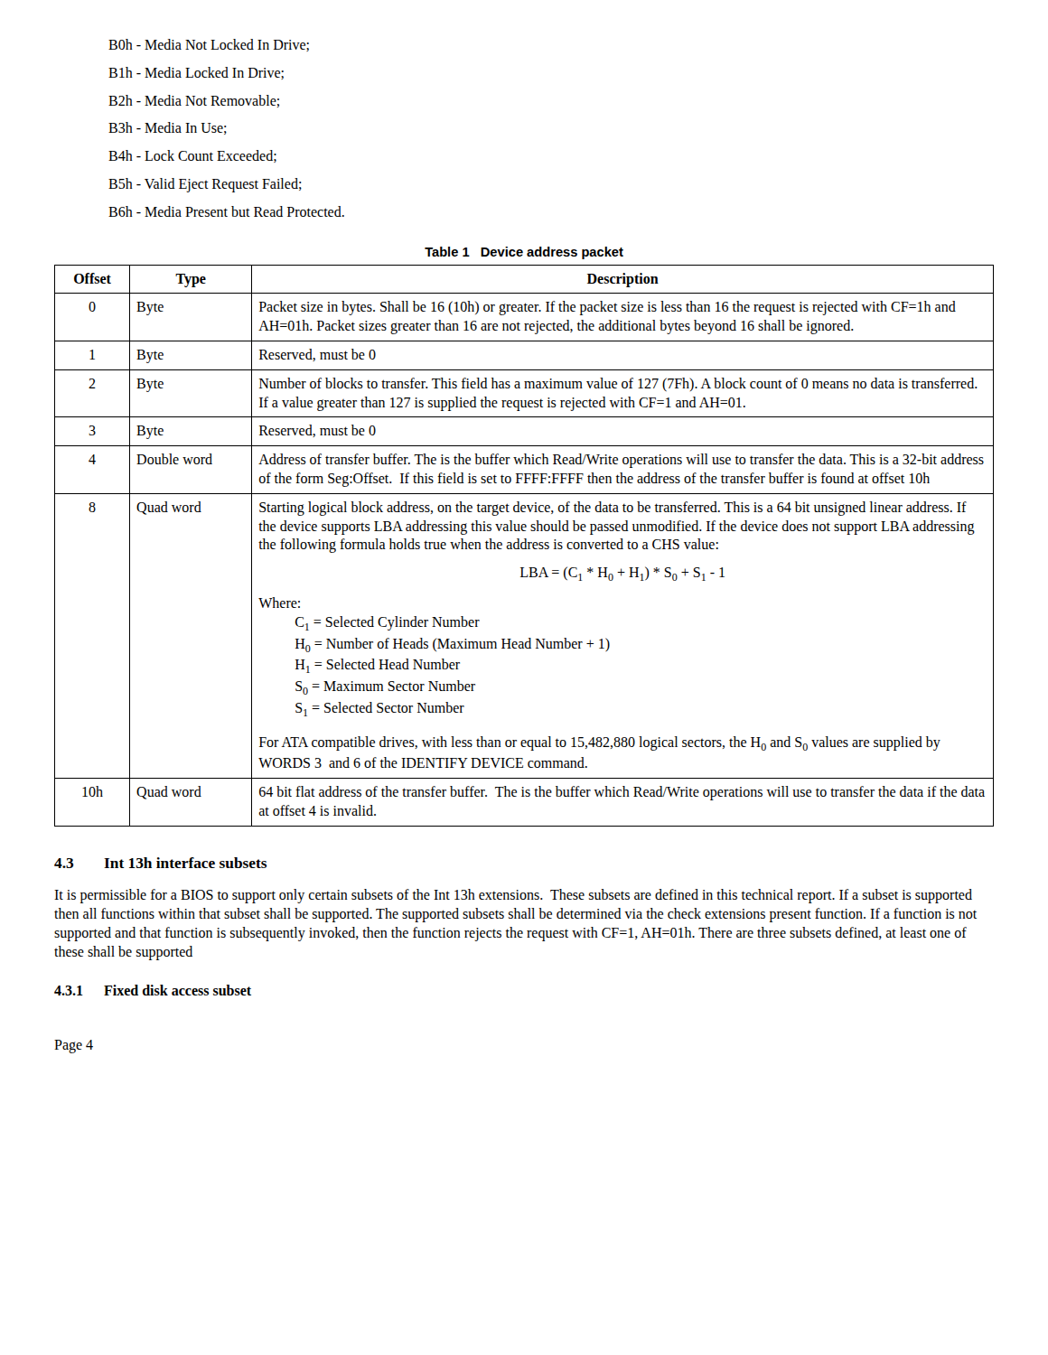B0h - Media Not Locked In Drive;
B1h - Media Locked In Drive;
B2h - Media Not Removable;
B3h - Media In Use;
B4h - Lock Count Exceeded;
B5h - Valid Eject Request Failed;
B6h - Media Present but Read Protected.
Table 1 Device address packet
| Offset | Type | Description |
| --- | --- | --- |
| 0 | Byte | Packet size in bytes. Shall be 16 (10h) or greater. If the packet size is less than 16 the request is rejected with CF=1h and AH=01h. Packet sizes greater than 16 are not rejected, the additional bytes beyond 16 shall be ignored. |
| 1 | Byte | Reserved, must be 0 |
| 2 | Byte | Number of blocks to transfer. This field has a maximum value of 127 (7Fh). A block count of 0 means no data is transferred. If a value greater than 127 is supplied the request is rejected with CF=1 and AH=01. |
| 3 | Byte | Reserved, must be 0 |
| 4 | Double word | Address of transfer buffer. The is the buffer which Read/Write operations will use to transfer the data. This is a 32-bit address of the form Seg:Offset. If this field is set to FFFF:FFFF then the address of the transfer buffer is found at offset 10h |
| 8 | Quad word | Starting logical block address, on the target device, of the data to be transferred. This is a 64 bit unsigned linear address. If the device supports LBA addressing this value should be passed unmodified. If the device does not support LBA addressing the following formula holds true when the address is converted to a CHS value: LBA = (C 1 * H 0 + H 1 ) * S 0 + S 1 - 1 Where: C 1 = Selected Cylinder Number H 0 = Number of Heads (Maximum Head Number + 1) H 1 = Selected Head Number S 0 = Maximum Sector Number S 1 = Selected Sector Number For ATA compatible drives, with less than or equal to 15,482,880 logical sectors, the H 0 and S 0 values are supplied by WORDS 3 and 6 of the IDENTIFY DEVICE command. |
| 10h | Quad word | 64 bit flat address of the transfer buffer. The is the buffer which Read/Write operations will use to transfer the data if the data at offset 4 is invalid. |
4.3 Int 13h interface subsets
It is permissible for a BIOS to support only certain subsets of the Int 13h extensions. These subsets are defined in this technical report. If a subset is supported then all functions within that subset shall be supported. The supported subsets shall be determined via the check extensions present function. If a function is not supported and that function is subsequently invoked, then the function rejects the request with CF=1, AH=01h. There are three subsets defined, at least one of these shall be supported
4.3.1 Fixed disk access subset
Page 4